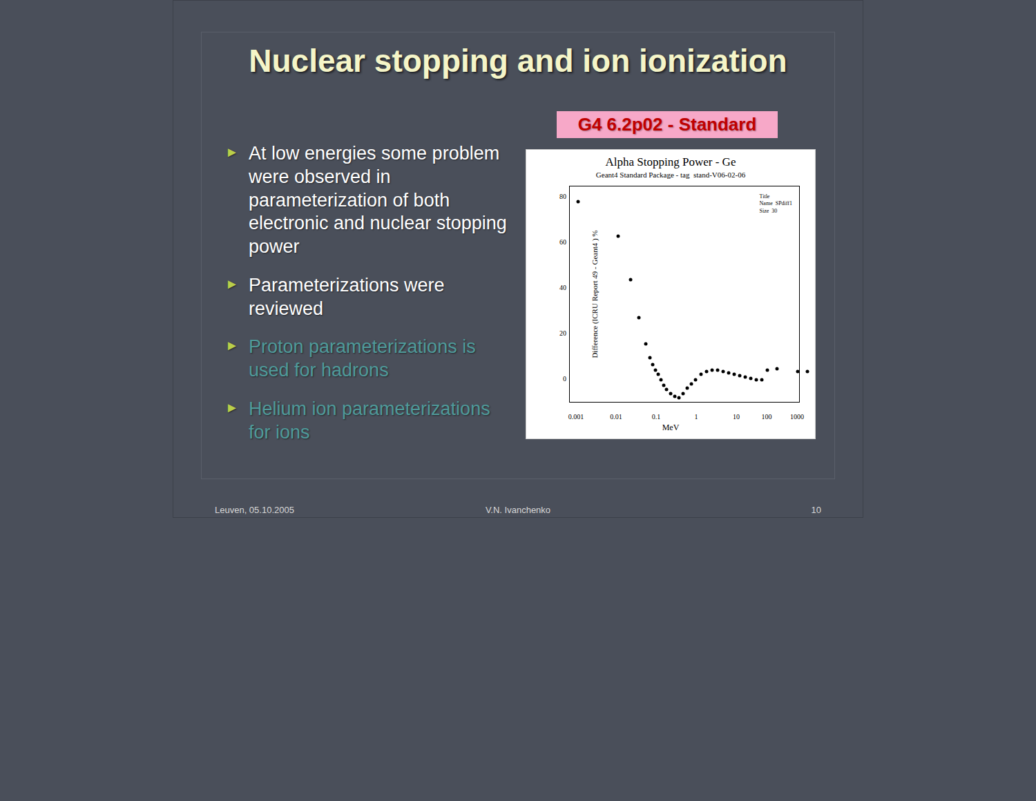Nuclear stopping and ion ionization
G4 6.2p02 - Standard
At low energies some problem were observed in parameterization of both electronic and nuclear stopping power
Parameterizations were reviewed
Proton parameterizations is used for hadrons
Helium ion parameterizations for ions
Alpha Stopping Power - Ge
Geant4 Standard Package - tag stand-V06-02-06
Difference (ICRU Report 49 - Geant4 ) %
MeV
80
60
40
20
0
0.001
0.01
0.1
1
10
100
1000
Title
Name SPdiff1
Size 30
Leuven, 05.10.2005 V.N. Ivanchenko 10